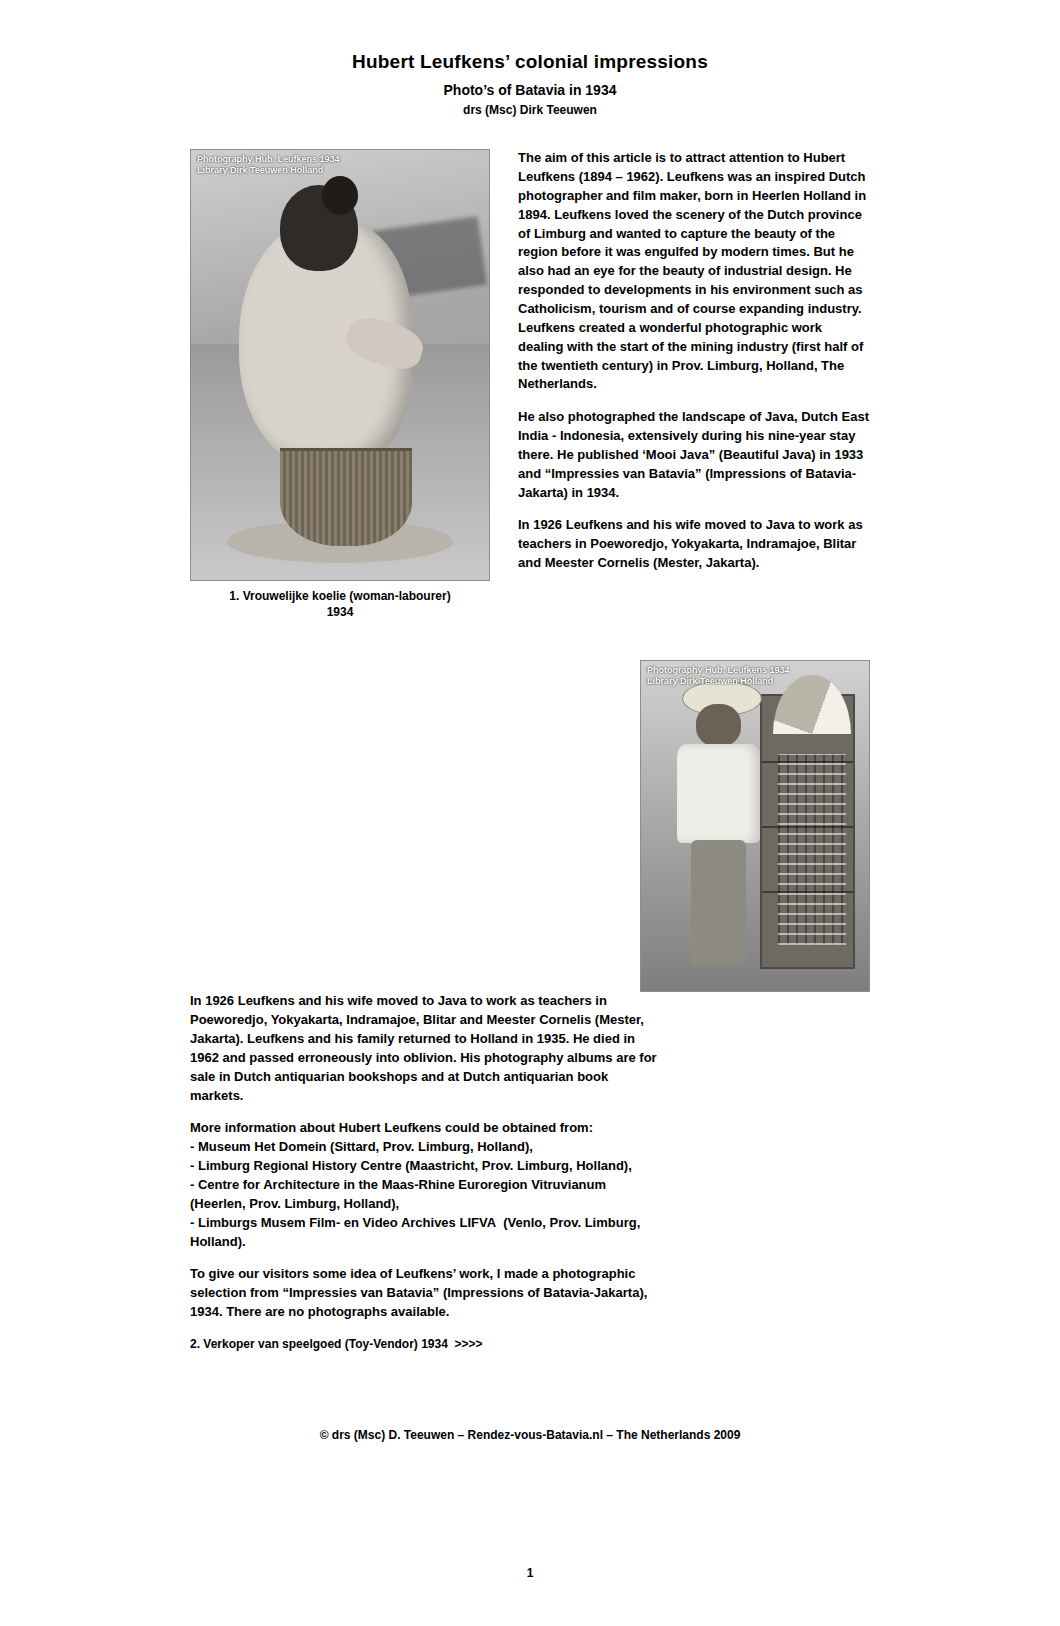Hubert Leufkens’ colonial impressions
Photo’s of Batavia in 1934
drs (Msc) Dirk Teeuwen
Photography Hub. Leufkens 1934
Library Dirk Teeuwen Holland
1. Vrouwelijke koelie (woman-labourer)
1934
The aim of this article is to attract attention to Hubert Leufkens (1894 – 1962). Leufkens was an inspired Dutch photographer and film maker, born in Heerlen Holland in 1894. Leufkens loved the scenery of the Dutch province of Limburg and wanted to capture the beauty of the region before it was engulfed by modern times. But he also had an eye for the beauty of industrial design. He responded to developments in his environment such as Catholicism, tourism and of course expanding industry. Leufkens created a wonderful photographic work dealing with the start of the mining industry (first half of the twentieth century) in Prov. Limburg, Holland, The Netherlands.
He also photographed the landscape of Java, Dutch East India - Indonesia, extensively during his nine-year stay there. He published ‘Mooi Java” (Beautiful Java) in 1933 and “Impressies van Batavia” (Impressions of Batavia-Jakarta) in 1934.
In 1926 Leufkens and his wife moved to Java to work as teachers in Poeworedjo, Yokyakarta, Indramajoe, Blitar and Meester Cornelis (Mester, Jakarta).
Photography Hub. Leufkens 1934
Library Dirk Teeuwen Holland
In 1926 Leufkens and his wife moved to Java to work as teachers in Poeworedjo, Yokyakarta, Indramajoe, Blitar and Meester Cornelis (Mester, Jakarta). Leufkens and his family returned to Holland in 1935. He died in 1962 and passed erroneously into oblivion. His photography albums are for sale in Dutch antiquarian bookshops and at Dutch antiquarian book markets.
More information about Hubert Leufkens could be obtained from:
- Museum Het Domein (Sittard, Prov. Limburg, Holland),
- Limburg Regional History Centre (Maastricht, Prov. Limburg, Holland),
- Centre for Architecture in the Maas-Rhine Euroregion Vitruvianum (Heerlen, Prov. Limburg, Holland),
- Limburgs Musem Film- en Video Archives LIFVA (Venlo, Prov. Limburg, Holland).
To give our visitors some idea of Leufkens’ work, I made a photographic selection from “Impressies van Batavia” (Impressions of Batavia-Jakarta), 1934. There are no photographs available.
2. Verkoper van speelgoed (Toy-Vendor) 1934 >>>>
© drs (Msc) D. Teeuwen – Rendez-vous-Batavia.nl – The Netherlands 2009
1